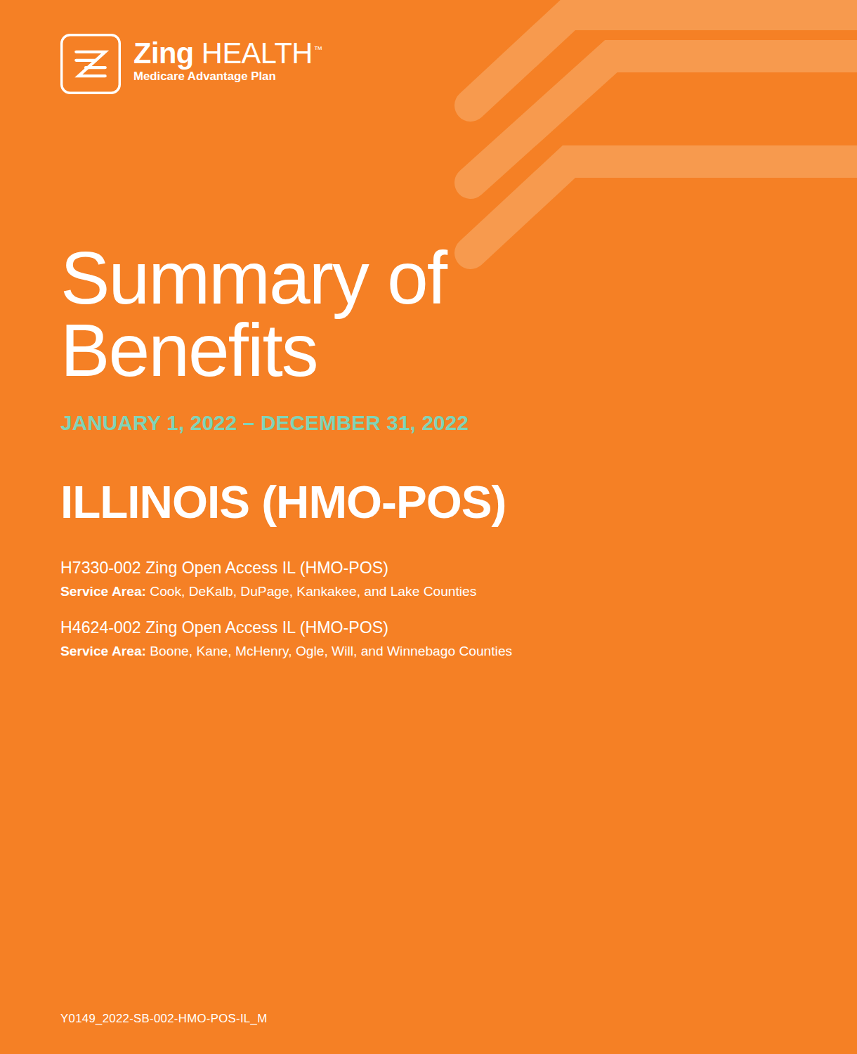Zing HEALTH™
Medicare Advantage Plan
Summary of
Benefits
JANUARY 1, 2022 – DECEMBER 31, 2022
ILLINOIS (HMO-POS)
H7330-002 Zing Open Access IL (HMO-POS)
Service Area: Cook, DeKalb, DuPage, Kankakee, and Lake Counties
H4624-002 Zing Open Access IL (HMO-POS)
Service Area: Boone, Kane, McHenry, Ogle, Will, and Winnebago Counties
Y0149_2022-SB-002-HMO-POS-IL_M